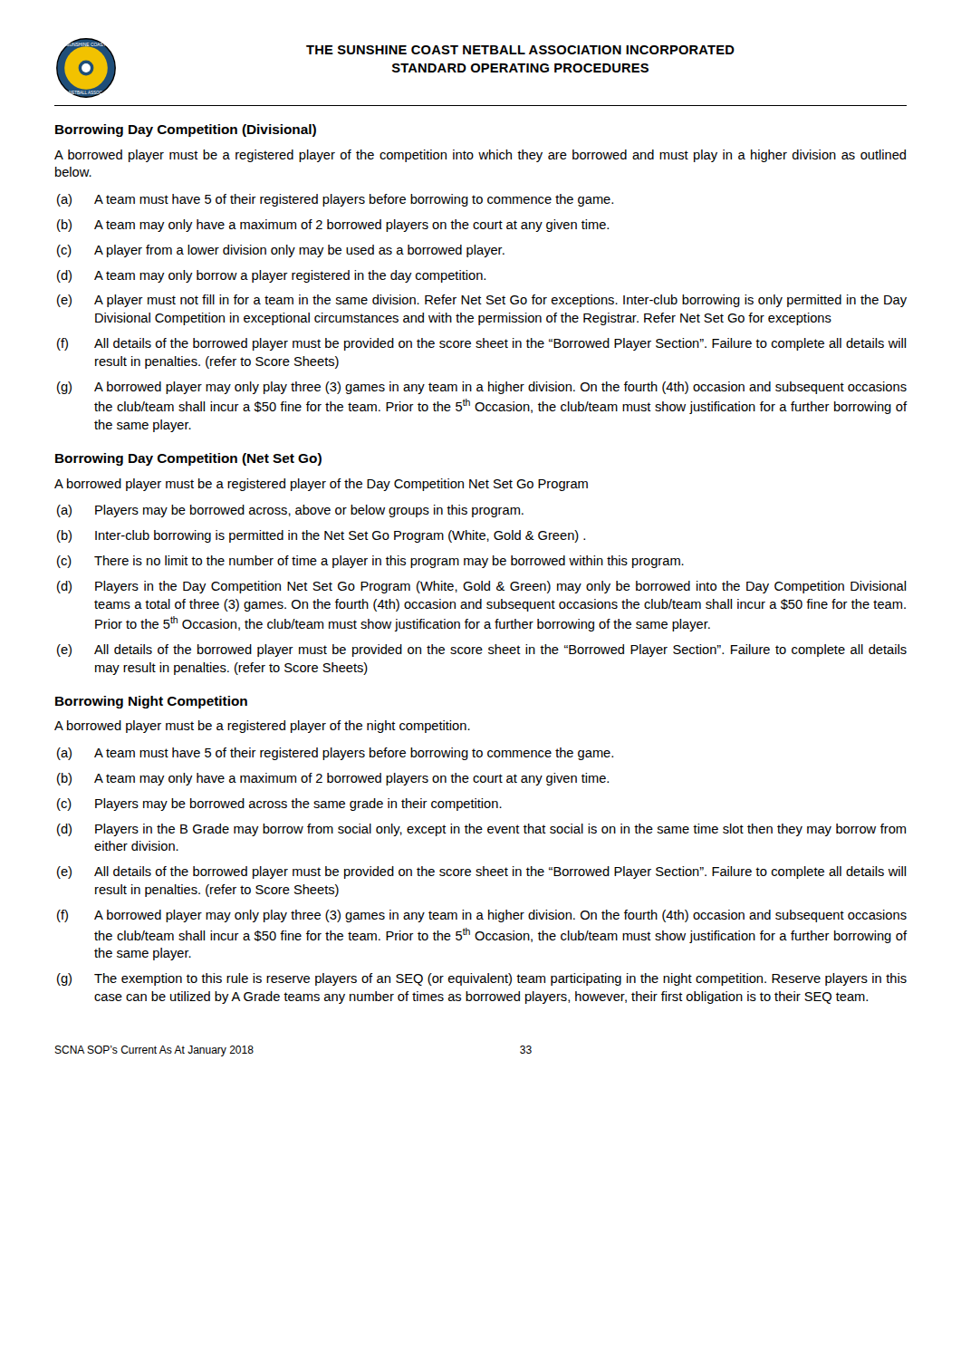SUNSHINE COAST NETBALL ASSOC.
THE SUNSHINE COAST NETBALL ASSOCIATION INCORPORATED
STANDARD OPERATING PROCEDURES
Borrowing Day Competition (Divisional)
A borrowed player must be a registered player of the competition into which they are borrowed and must play in a higher division as outlined below.
(a) A team must have 5 of their registered players before borrowing to commence the game.
(b) A team may only have a maximum of 2 borrowed players on the court at any given time.
(c) A player from a lower division only may be used as a borrowed player.
(d) A team may only borrow a player registered in the day competition.
(e) A player must not fill in for a team in the same division. Refer Net Set Go for exceptions. Inter-club borrowing is only permitted in the Day Divisional Competition in exceptional circumstances and with the permission of the Registrar. Refer Net Set Go for exceptions
(f) All details of the borrowed player must be provided on the score sheet in the “Borrowed Player Section”. Failure to complete all details will result in penalties. (refer to Score Sheets)
(g) A borrowed player may only play three (3) games in any team in a higher division. On the fourth (4th) occasion and subsequent occasions the club/team shall incur a $50 fine for the team. Prior to the 5th Occasion, the club/team must show justification for a further borrowing of the same player.
Borrowing Day Competition (Net Set Go)
A borrowed player must be a registered player of the Day Competition Net Set Go Program
(a) Players may be borrowed across, above or below groups in this program.
(b) Inter-club borrowing is permitted in the Net Set Go Program (White, Gold & Green) .
(c) There is no limit to the number of time a player in this program may be borrowed within this program.
(d) Players in the Day Competition Net Set Go Program (White, Gold & Green) may only be borrowed into the Day Competition Divisional teams a total of three (3) games. On the fourth (4th) occasion and subsequent occasions the club/team shall incur a $50 fine for the team. Prior to the 5th Occasion, the club/team must show justification for a further borrowing of the same player.
(e) All details of the borrowed player must be provided on the score sheet in the “Borrowed Player Section”. Failure to complete all details may result in penalties. (refer to Score Sheets)
Borrowing Night Competition
A borrowed player must be a registered player of the night competition.
(a) A team must have 5 of their registered players before borrowing to commence the game.
(b) A team may only have a maximum of 2 borrowed players on the court at any given time.
(c) Players may be borrowed across the same grade in their competition.
(d) Players in the B Grade may borrow from social only, except in the event that social is on in the same time slot then they may borrow from either division.
(e) All details of the borrowed player must be provided on the score sheet in the “Borrowed Player Section”. Failure to complete all details will result in penalties. (refer to Score Sheets)
(f) A borrowed player may only play three (3) games in any team in a higher division. On the fourth (4th) occasion and subsequent occasions the club/team shall incur a $50 fine for the team. Prior to the 5th Occasion, the club/team must show justification for a further borrowing of the same player.
(g) The exemption to this rule is reserve players of an SEQ (or equivalent) team participating in the night competition. Reserve players in this case can be utilized by A Grade teams any number of times as borrowed players, however, their first obligation is to their SEQ team.
SCNA SOP’s Current As At January 2018
33